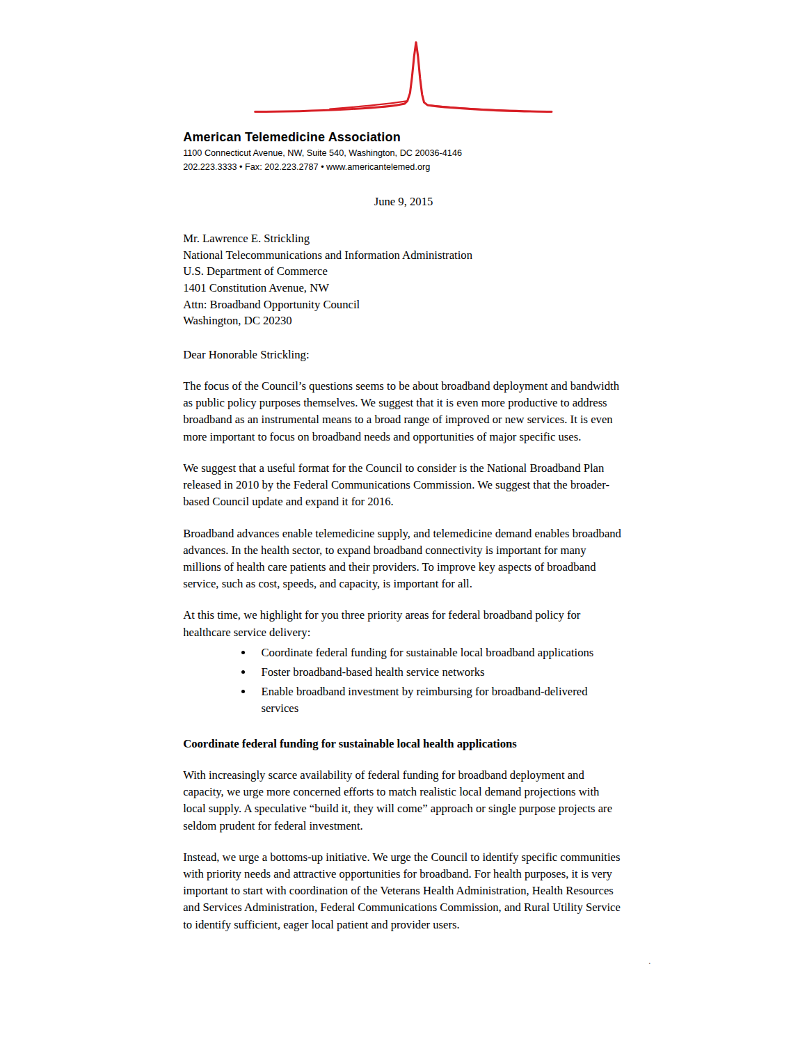American Telemedicine Association
1100 Connecticut Avenue, NW, Suite 540, Washington, DC 20036-4146
202.223.3333 • Fax: 202.223.2787 • www.americantelemed.org
June 9, 2015
Mr. Lawrence E. Strickling
National Telecommunications and Information Administration
U.S. Department of Commerce
1401 Constitution Avenue, NW
Attn: Broadband Opportunity Council
Washington, DC 20230
Dear Honorable Strickling:
The focus of the Council’s questions seems to be about broadband deployment and bandwidth as public policy purposes themselves. We suggest that it is even more productive to address broadband as an instrumental means to a broad range of improved or new services. It is even more important to focus on broadband needs and opportunities of major specific uses.
We suggest that a useful format for the Council to consider is the National Broadband Plan released in 2010 by the Federal Communications Commission. We suggest that the broader-based Council update and expand it for 2016.
Broadband advances enable telemedicine supply, and telemedicine demand enables broadband advances. In the health sector, to expand broadband connectivity is important for many millions of health care patients and their providers. To improve key aspects of broadband service, such as cost, speeds, and capacity, is important for all.
At this time, we highlight for you three priority areas for federal broadband policy for healthcare service delivery:
Coordinate federal funding for sustainable local broadband applications
Foster broadband-based health service networks
Enable broadband investment by reimbursing for broadband-delivered services
Coordinate federal funding for sustainable local health applications
With increasingly scarce availability of federal funding for broadband deployment and capacity, we urge more concerned efforts to match realistic local demand projections with local supply. A speculative “build it, they will come” approach or single purpose projects are seldom prudent for federal investment.
Instead, we urge a bottoms-up initiative. We urge the Council to identify specific communities with priority needs and attractive opportunities for broadband. For health purposes, it is very important to start with coordination of the Veterans Health Administration, Health Resources and Services Administration, Federal Communications Commission, and Rural Utility Service to identify sufficient, eager local patient and provider users.
.